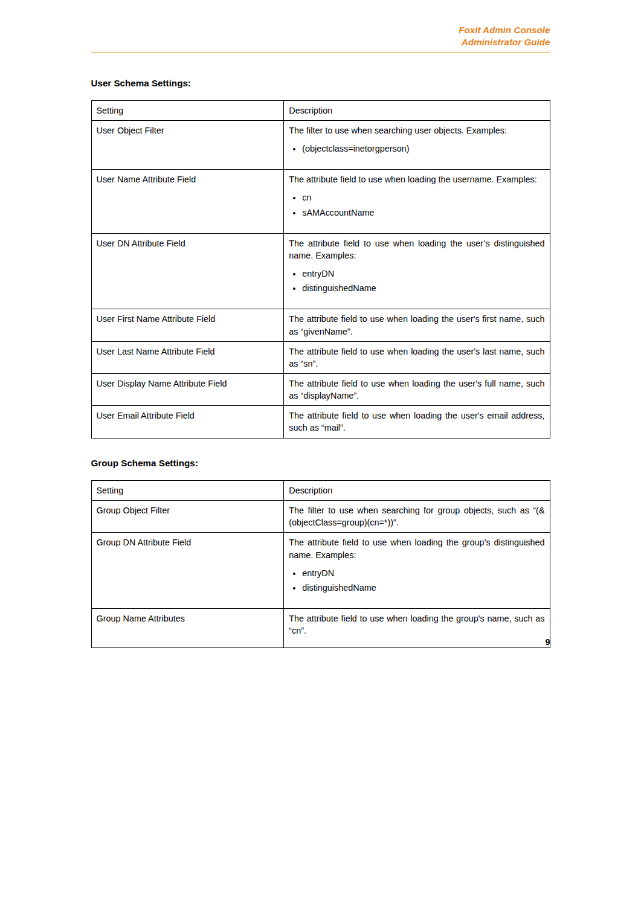Foxit Admin Console
Administrator Guide
User Schema Settings:
| Setting | Description |
| --- | --- |
| User Object Filter | The filter to use when searching user objects. Examples: (objectclass=inetorgperson) |
| User Name Attribute Field | The attribute field to use when loading the username. Examples: cn sAMAccountName |
| User DN Attribute Field | The attribute field to use when loading the user’s distinguished name. Examples: entryDN distinguishedName |
| User First Name Attribute Field | The attribute field to use when loading the user's first name, such as “givenName”. |
| User Last Name Attribute Field | The attribute field to use when loading the user's last name, such as “sn”. |
| User Display Name Attribute Field | The attribute field to use when loading the user's full name, such as “displayName”. |
| User Email Attribute Field | The attribute field to use when loading the user's email address, such as “mail”. |
Group Schema Settings:
| Setting | Description |
| --- | --- |
| Group Object Filter | The filter to use when searching for group objects, such as “(&(objectClass=group)(cn=*))”. |
| Group DN Attribute Field | The attribute field to use when loading the group’s distinguished name. Examples: entryDN distinguishedName |
| Group Name Attributes | The attribute field to use when loading the group's name, such as “cn”. |
9